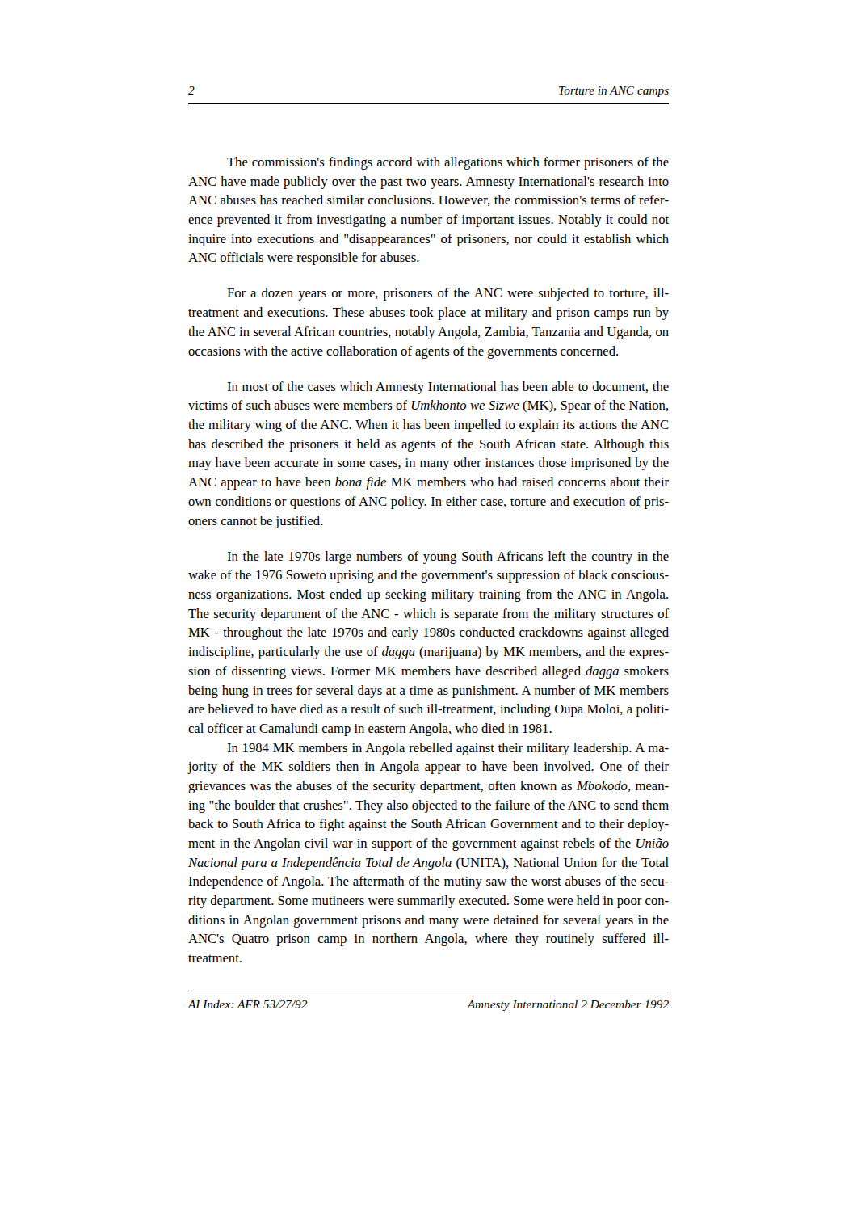2 Torture in ANC camps
The commission's findings accord with allegations which former prisoners of the ANC have made publicly over the past two years. Amnesty International's research into ANC abuses has reached similar conclusions. However, the commission's terms of reference prevented it from investigating a number of important issues. Notably it could not inquire into executions and "disappearances" of prisoners, nor could it establish which ANC officials were responsible for abuses.
For a dozen years or more, prisoners of the ANC were subjected to torture, ill-treatment and executions. These abuses took place at military and prison camps run by the ANC in several African countries, notably Angola, Zambia, Tanzania and Uganda, on occasions with the active collaboration of agents of the governments concerned.
In most of the cases which Amnesty International has been able to document, the victims of such abuses were members of Umkhonto we Sizwe (MK), Spear of the Nation, the military wing of the ANC. When it has been impelled to explain its actions the ANC has described the prisoners it held as agents of the South African state. Although this may have been accurate in some cases, in many other instances those imprisoned by the ANC appear to have been bona fide MK members who had raised concerns about their own conditions or questions of ANC policy. In either case, torture and execution of prisoners cannot be justified.
In the late 1970s large numbers of young South Africans left the country in the wake of the 1976 Soweto uprising and the government's suppression of black consciousness organizations. Most ended up seeking military training from the ANC in Angola. The security department of the ANC - which is separate from the military structures of MK - throughout the late 1970s and early 1980s conducted crackdowns against alleged indiscipline, particularly the use of dagga (marijuana) by MK members, and the expression of dissenting views. Former MK members have described alleged dagga smokers being hung in trees for several days at a time as punishment. A number of MK members are believed to have died as a result of such ill-treatment, including Oupa Moloi, a political officer at Camalundi camp in eastern Angola, who died in 1981.
In 1984 MK members in Angola rebelled against their military leadership. A majority of the MK soldiers then in Angola appear to have been involved. One of their grievances was the abuses of the security department, often known as Mbokodo, meaning "the boulder that crushes". They also objected to the failure of the ANC to send them back to South Africa to fight against the South African Government and to their deployment in the Angolan civil war in support of the government against rebels of the União Nacional para a Independência Total de Angola (UNITA), National Union for the Total Independence of Angola. The aftermath of the mutiny saw the worst abuses of the security department. Some mutineers were summarily executed. Some were held in poor conditions in Angolan government prisons and many were detained for several years in the ANC's Quatro prison camp in northern Angola, where they routinely suffered ill-treatment.
AI Index: AFR 53/27/92 Amnesty International 2 December 1992